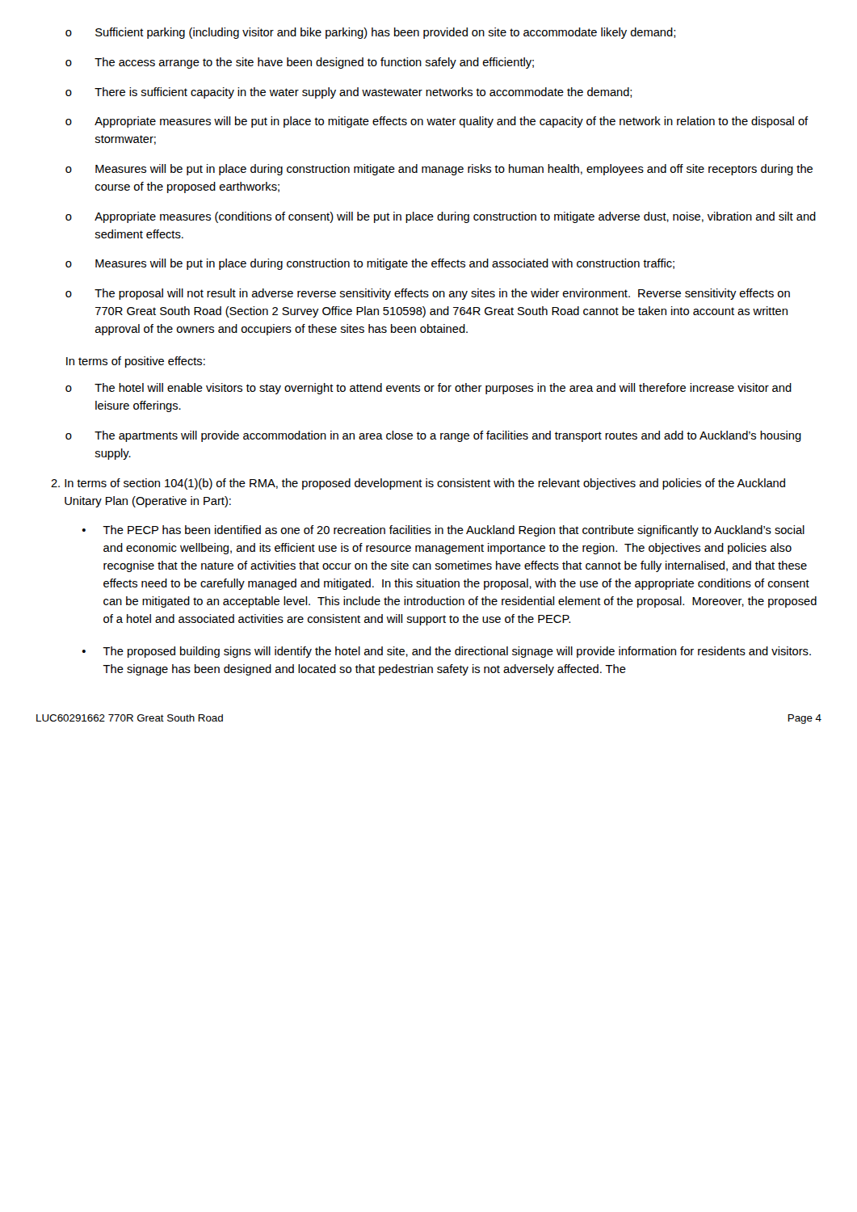Sufficient parking (including visitor and bike parking) has been provided on site to accommodate likely demand;
The access arrange to the site have been designed to function safely and efficiently;
There is sufficient capacity in the water supply and wastewater networks to accommodate the demand;
Appropriate measures will be put in place to mitigate effects on water quality and the capacity of the network in relation to the disposal of stormwater;
Measures will be put in place during construction mitigate and manage risks to human health, employees and off site receptors during the course of the proposed earthworks;
Appropriate measures (conditions of consent) will be put in place during construction to mitigate adverse dust, noise, vibration and silt and sediment effects.
Measures will be put in place during construction to mitigate the effects and associated with construction traffic;
The proposal will not result in adverse reverse sensitivity effects on any sites in the wider environment. Reverse sensitivity effects on 770R Great South Road (Section 2 Survey Office Plan 510598) and 764R Great South Road cannot be taken into account as written approval of the owners and occupiers of these sites has been obtained.
In terms of positive effects:
The hotel will enable visitors to stay overnight to attend events or for other purposes in the area and will therefore increase visitor and leisure offerings.
The apartments will provide accommodation in an area close to a range of facilities and transport routes and add to Auckland’s housing supply.
In terms of section 104(1)(b) of the RMA, the proposed development is consistent with the relevant objectives and policies of the Auckland Unitary Plan (Operative in Part):
The PECP has been identified as one of 20 recreation facilities in the Auckland Region that contribute significantly to Auckland’s social and economic wellbeing, and its efficient use is of resource management importance to the region. The objectives and policies also recognise that the nature of activities that occur on the site can sometimes have effects that cannot be fully internalised, and that these effects need to be carefully managed and mitigated. In this situation the proposal, with the use of the appropriate conditions of consent can be mitigated to an acceptable level. This include the introduction of the residential element of the proposal. Moreover, the proposed of a hotel and associated activities are consistent and will support to the use of the PECP.
The proposed building signs will identify the hotel and site, and the directional signage will provide information for residents and visitors. The signage has been designed and located so that pedestrian safety is not adversely affected. The
LUC60291662 770R Great South Road Page 4